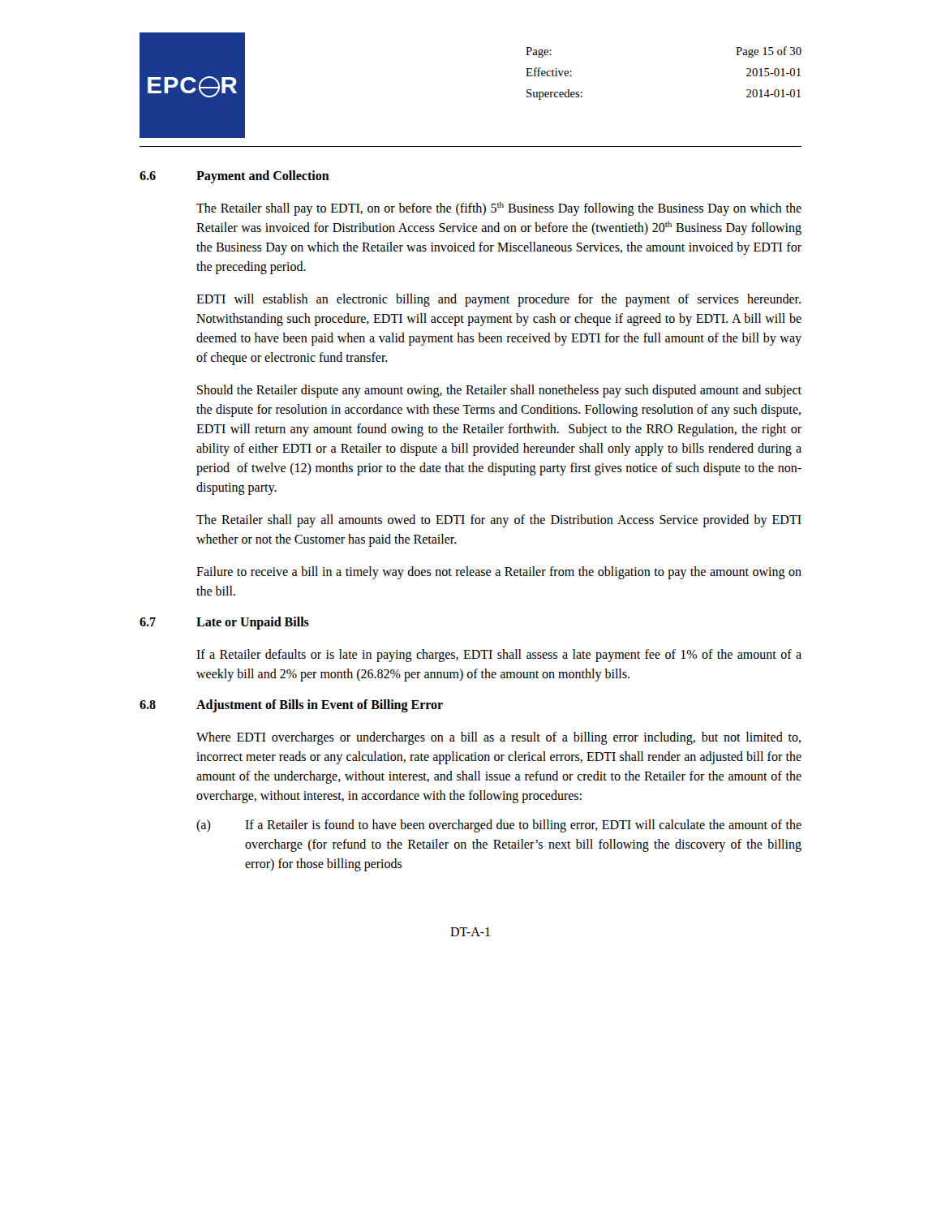EPC R
| Page: | Page 15 of 30 |
| Effective: | 2015-01-01 |
| Supercedes: | 2014-01-01 |
6.6 Payment and Collection
The Retailer shall pay to EDTI, on or before the (fifth) 5th Business Day following the Business Day on which the Retailer was invoiced for Distribution Access Service and on or before the (twentieth) 20th Business Day following the Business Day on which the Retailer was invoiced for Miscellaneous Services, the amount invoiced by EDTI for the preceding period.
EDTI will establish an electronic billing and payment procedure for the payment of services hereunder. Notwithstanding such procedure, EDTI will accept payment by cash or cheque if agreed to by EDTI. A bill will be deemed to have been paid when a valid payment has been received by EDTI for the full amount of the bill by way of cheque or electronic fund transfer.
Should the Retailer dispute any amount owing, the Retailer shall nonetheless pay such disputed amount and subject the dispute for resolution in accordance with these Terms and Conditions. Following resolution of any such dispute, EDTI will return any amount found owing to the Retailer forthwith. Subject to the RRO Regulation, the right or ability of either EDTI or a Retailer to dispute a bill provided hereunder shall only apply to bills rendered during a period of twelve (12) months prior to the date that the disputing party first gives notice of such dispute to the non-disputing party.
The Retailer shall pay all amounts owed to EDTI for any of the Distribution Access Service provided by EDTI whether or not the Customer has paid the Retailer.
Failure to receive a bill in a timely way does not release a Retailer from the obligation to pay the amount owing on the bill.
6.7 Late or Unpaid Bills
If a Retailer defaults or is late in paying charges, EDTI shall assess a late payment fee of 1% of the amount of a weekly bill and 2% per month (26.82% per annum) of the amount on monthly bills.
6.8 Adjustment of Bills in Event of Billing Error
Where EDTI overcharges or undercharges on a bill as a result of a billing error including, but not limited to, incorrect meter reads or any calculation, rate application or clerical errors, EDTI shall render an adjusted bill for the amount of the undercharge, without interest, and shall issue a refund or credit to the Retailer for the amount of the overcharge, without interest, in accordance with the following procedures:
(a) If a Retailer is found to have been overcharged due to billing error, EDTI will calculate the amount of the overcharge (for refund to the Retailer on the Retailer’s next bill following the discovery of the billing error) for those billing periods
DT-A-1